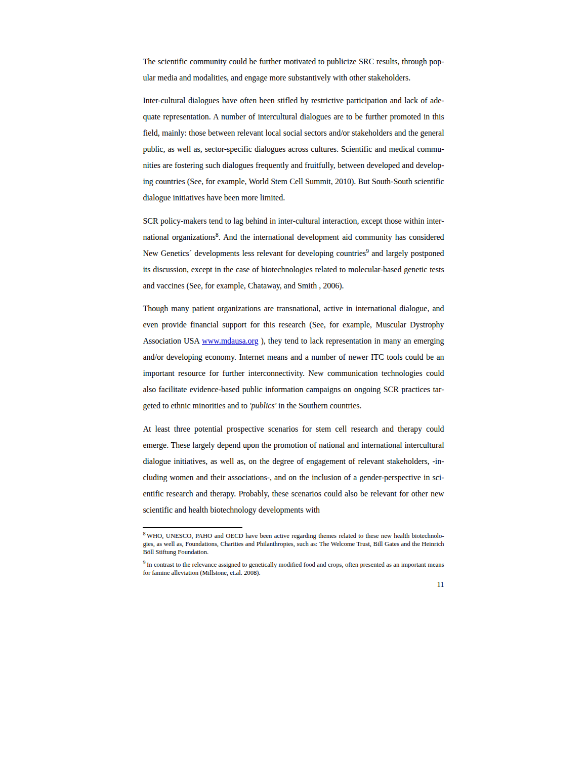The scientific community could be further motivated to publicize SRC results, through popular media and modalities, and engage more substantively with other stakeholders.
Inter-cultural dialogues have often been stifled by restrictive participation and lack of adequate representation. A number of intercultural dialogues are to be further promoted in this field, mainly: those between relevant local social sectors and/or stakeholders and the general public, as well as, sector-specific dialogues across cultures. Scientific and medical communities are fostering such dialogues frequently and fruitfully, between developed and developing countries (See, for example, World Stem Cell Summit, 2010). But South-South scientific dialogue initiatives have been more limited.
SCR policy-makers tend to lag behind in inter-cultural interaction, except those within international organizations8. And the international development aid community has considered New Genetics´ developments less relevant for developing countries9 and largely postponed its discussion, except in the case of biotechnologies related to molecular-based genetic tests and vaccines (See, for example, Chataway, and Smith , 2006).
Though many patient organizations are transnational, active in international dialogue, and even provide financial support for this research (See, for example, Muscular Dystrophy Association USA www.mdausa.org ), they tend to lack representation in many an emerging and/or developing economy. Internet means and a number of newer ITC tools could be an important resource for further interconnectivity. New communication technologies could also facilitate evidence-based public information campaigns on ongoing SCR practices targeted to ethnic minorities and to 'publics' in the Southern countries.
At least three potential prospective scenarios for stem cell research and therapy could emerge. These largely depend upon the promotion of national and international intercultural dialogue initiatives, as well as, on the degree of engagement of relevant stakeholders, -including women and their associations-, and on the inclusion of a gender-perspective in scientific research and therapy. Probably, these scenarios could also be relevant for other new scientific and health biotechnology developments with
8 WHO, UNESCO, PAHO and OECD have been active regarding themes related to these new health biotechnologies, as well as, Foundations, Charities and Philanthropies, such as: The Welcome Trust, Bill Gates and the Heinrich Böll Stiftung Foundation.
9 In contrast to the relevance assigned to genetically modified food and crops, often presented as an important means for famine alleviation (Millstone, et.al. 2008).
11